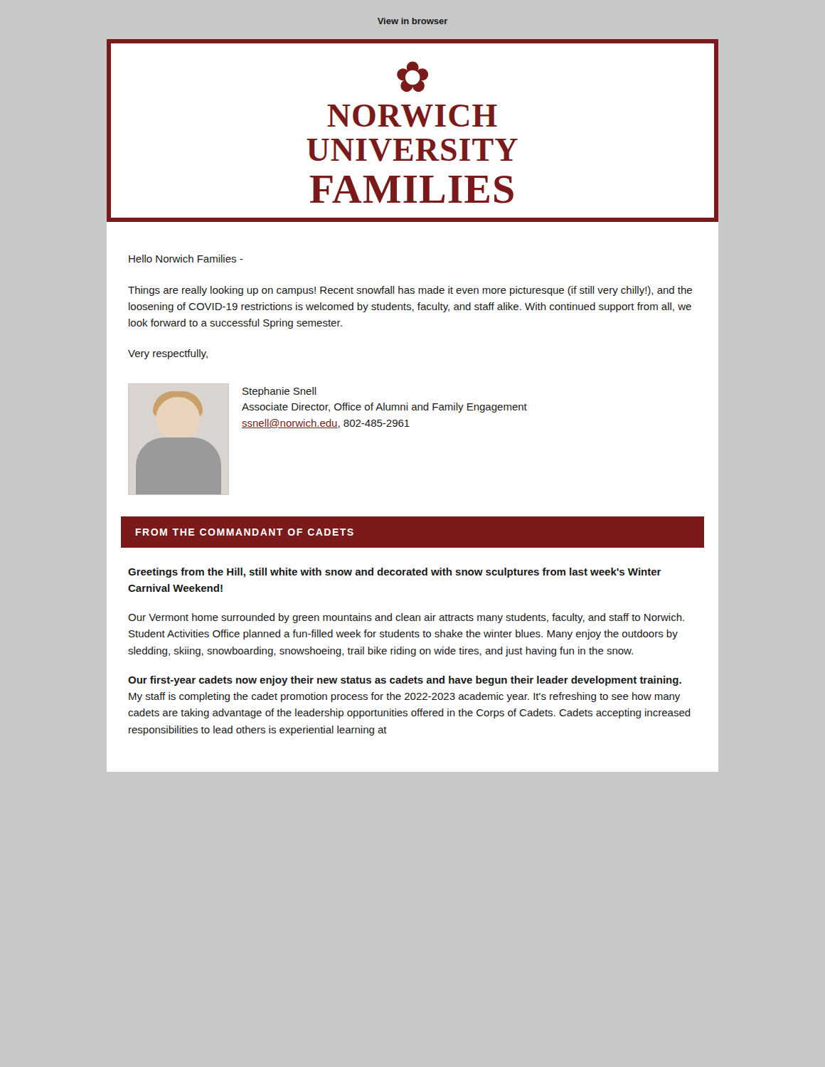View in browser
✿
NORWICH
UNIVERSITY
FAMILIES
Hello Norwich Families -
Things are really looking up on campus! Recent snowfall has made it even more picturesque (if still very chilly!), and the loosening of COVID-19 restrictions is welcomed by students, faculty, and staff alike. With continued support from all, we look forward to a successful Spring semester.
Very respectfully,
Stephanie Snell
Associate Director, Office of Alumni and Family Engagement
ssnell@norwich.edu, 802-485-2961
FROM THE COMMANDANT OF CADETS
Greetings from the Hill, still white with snow and decorated with snow sculptures from last week's Winter Carnival Weekend!
Our Vermont home surrounded by green mountains and clean air attracts many students, faculty, and staff to Norwich. Student Activities Office planned a fun-filled week for students to shake the winter blues. Many enjoy the outdoors by sledding, skiing, snowboarding, snowshoeing, trail bike riding on wide tires, and just having fun in the snow.
Our first-year cadets now enjoy their new status as cadets and have begun their leader development training. My staff is completing the cadet promotion process for the 2022-2023 academic year. It's refreshing to see how many cadets are taking advantage of the leadership opportunities offered in the Corps of Cadets. Cadets accepting increased responsibilities to lead others is experiential learning at